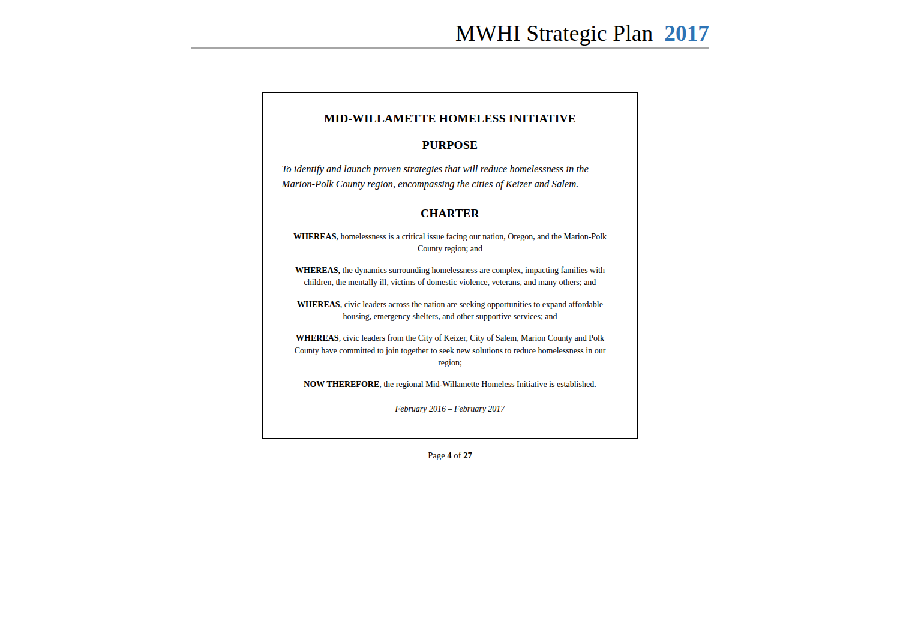MWHI Strategic Plan 2017
MID-WILLAMETTE HOMELESS INITIATIVE
PURPOSE
To identify and launch proven strategies that will reduce homelessness in the Marion-Polk County region, encompassing the cities of Keizer and Salem.
CHARTER
WHEREAS, homelessness is a critical issue facing our nation, Oregon, and the Marion-Polk County region; and
WHEREAS, the dynamics surrounding homelessness are complex, impacting families with children, the mentally ill, victims of domestic violence, veterans, and many others; and
WHEREAS, civic leaders across the nation are seeking opportunities to expand affordable housing, emergency shelters, and other supportive services; and
WHEREAS, civic leaders from the City of Keizer, City of Salem, Marion County and Polk County have committed to join together to seek new solutions to reduce homelessness in our region;
NOW THEREFORE, the regional Mid-Willamette Homeless Initiative is established.
February 2016 – February 2017
Page 4 of 27